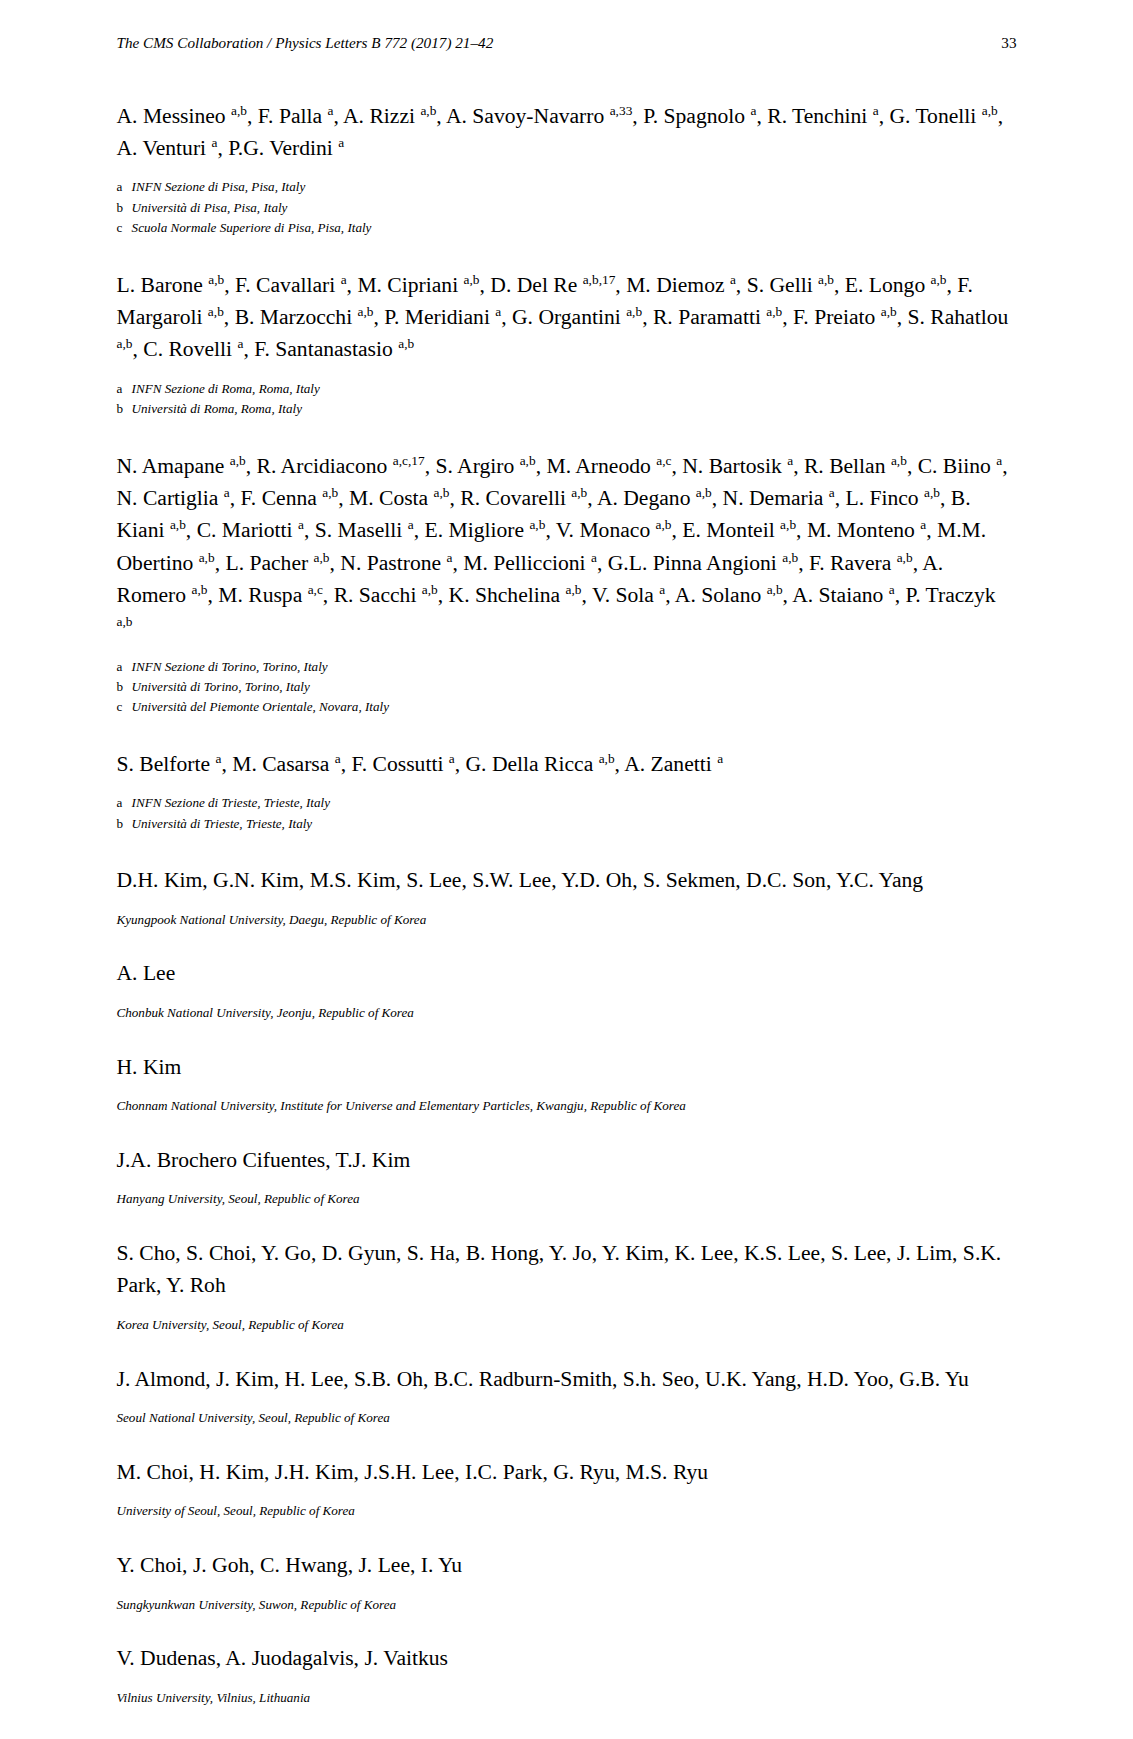The CMS Collaboration / Physics Letters B 772 (2017) 21–42 33
A. Messineo a,b, F. Palla a, A. Rizzi a,b, A. Savoy-Navarro a,33, P. Spagnolo a, R. Tenchini a, G. Tonelli a,b, A. Venturi a, P.G. Verdini a
a INFN Sezione di Pisa, Pisa, Italy
b Università di Pisa, Pisa, Italy
c Scuola Normale Superiore di Pisa, Pisa, Italy
L. Barone a,b, F. Cavallari a, M. Cipriani a,b, D. Del Re a,b,17, M. Diemoz a, S. Gelli a,b, E. Longo a,b, F. Margaroli a,b, B. Marzocchi a,b, P. Meridiani a, G. Organtini a,b, R. Paramatti a,b, F. Preiato a,b, S. Rahatlou a,b, C. Rovelli a, F. Santanastasio a,b
a INFN Sezione di Roma, Roma, Italy
b Università di Roma, Roma, Italy
N. Amapane a,b, R. Arcidiacono a,c,17, S. Argiro a,b, M. Arneodo a,c, N. Bartosik a, R. Bellan a,b, C. Biino a, N. Cartiglia a, F. Cenna a,b, M. Costa a,b, R. Covarelli a,b, A. Degano a,b, N. Demaria a, L. Finco a,b, B. Kiani a,b, C. Mariotti a, S. Maselli a, E. Migliore a,b, V. Monaco a,b, E. Monteil a,b, M. Monteno a, M.M. Obertino a,b, L. Pacher a,b, N. Pastrone a, M. Pelliccioni a, G.L. Pinna Angioni a,b, F. Ravera a,b, A. Romero a,b, M. Ruspa a,c, R. Sacchi a,b, K. Shchelina a,b, V. Sola a, A. Solano a,b, A. Staiano a, P. Traczyk a,b
a INFN Sezione di Torino, Torino, Italy
b Università di Torino, Torino, Italy
c Università del Piemonte Orientale, Novara, Italy
S. Belforte a, M. Casarsa a, F. Cossutti a, G. Della Ricca a,b, A. Zanetti a
a INFN Sezione di Trieste, Trieste, Italy
b Università di Trieste, Trieste, Italy
D.H. Kim, G.N. Kim, M.S. Kim, S. Lee, S.W. Lee, Y.D. Oh, S. Sekmen, D.C. Son, Y.C. Yang
Kyungpook National University, Daegu, Republic of Korea
A. Lee
Chonbuk National University, Jeonju, Republic of Korea
H. Kim
Chonnam National University, Institute for Universe and Elementary Particles, Kwangju, Republic of Korea
J.A. Brochero Cifuentes, T.J. Kim
Hanyang University, Seoul, Republic of Korea
S. Cho, S. Choi, Y. Go, D. Gyun, S. Ha, B. Hong, Y. Jo, Y. Kim, K. Lee, K.S. Lee, S. Lee, J. Lim, S.K. Park, Y. Roh
Korea University, Seoul, Republic of Korea
J. Almond, J. Kim, H. Lee, S.B. Oh, B.C. Radburn-Smith, S.h. Seo, U.K. Yang, H.D. Yoo, G.B. Yu
Seoul National University, Seoul, Republic of Korea
M. Choi, H. Kim, J.H. Kim, J.S.H. Lee, I.C. Park, G. Ryu, M.S. Ryu
University of Seoul, Seoul, Republic of Korea
Y. Choi, J. Goh, C. Hwang, J. Lee, I. Yu
Sungkyunkwan University, Suwon, Republic of Korea
V. Dudenas, A. Juodagalvis, J. Vaitkus
Vilnius University, Vilnius, Lithuania